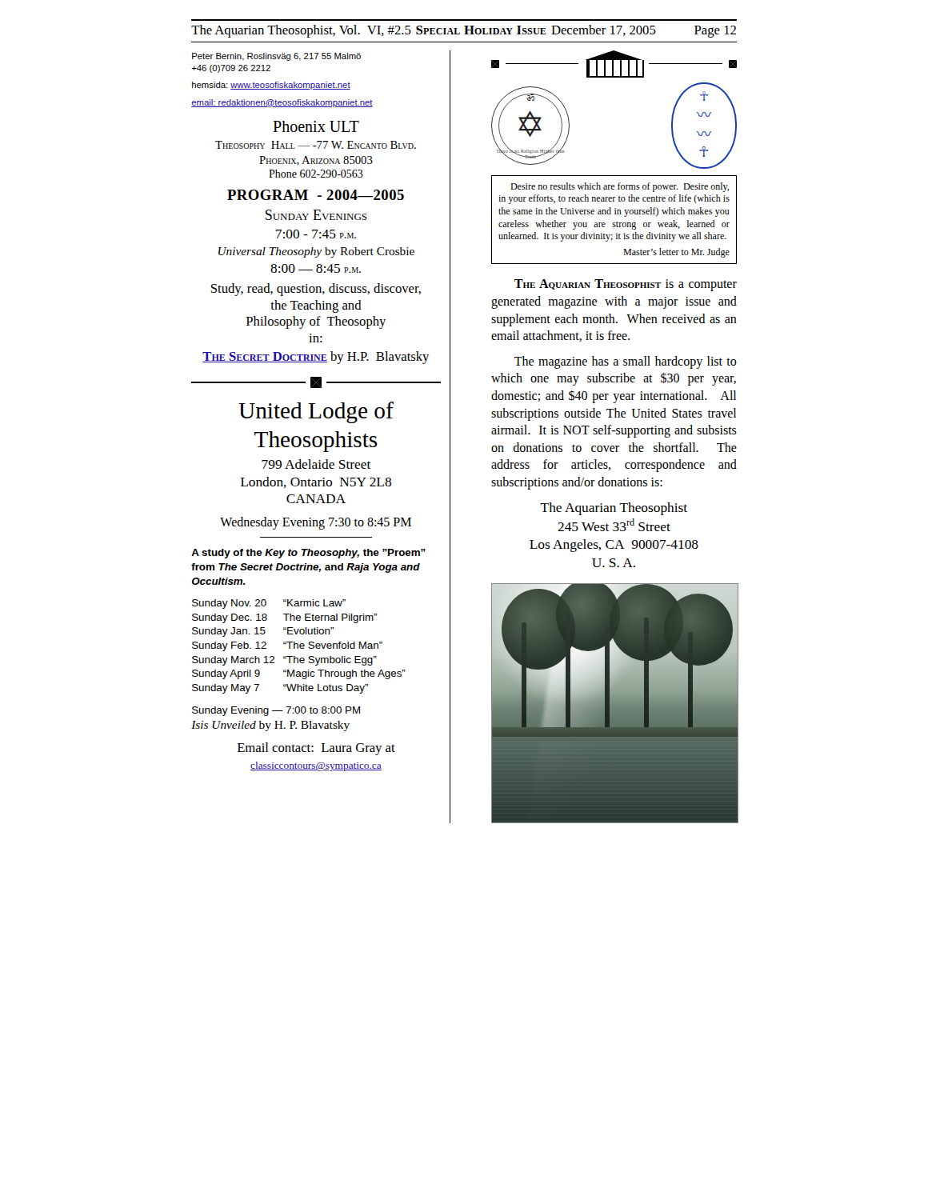The Aquarian Theosophist, Vol. VI, #2.5 Special Holiday Issue December 17, 2005 Page 12
Peter Bernin, Roslinsväg 6, 217 55 Malmö
+46 (0)709 26 2212
hemsida: www.teosofiskakompaniet.net
email: redaktionen@teosofiskakompaniet.net
Phoenix ULT
Theosophy Hall — -77 W. Encanto Blvd.
Phoenix, Arizona 85003
Phone 602-290-0563
PROGRAM - 2004—2005
Sunday Evenings
7:00 - 7:45 p.m.
Universal Theosophy by Robert Crosbie
8:00 — 8:45 p.m.
Study, read, question, discuss, discover,
the Teaching and
Philosophy of Theosophy
in:
The Secret Doctrine by H.P. Blavatsky
United Lodge of Theosophists
799 Adelaide Street
London, Ontario N5Y 2L8
CANADA
Wednesday Evening 7:30 to 8:45 PM
A study of the Key to Theosophy, the ”Proem” from The Secret Doctrine, and Raja Yoga and Occultism.
| Sunday Nov. 20 | “Karmic Law” |
| Sunday Dec. 18 | The Eternal Pilgrim” |
| Sunday Jan. 15 | “Evolution” |
| Sunday Feb. 12 | “The Sevenfold Man” |
| Sunday March 12 | “The Symbolic Egg” |
| Sunday April 9 | “Magic Through the Ages” |
| Sunday May 7 | “White Lotus Day” |
Sunday Evening — 7:00 to 8:00 PM
Isis Unveiled by H. P. Blavatsky
Email contact: Laura Gray at
classiccontours@sympatico.ca
ॐ ✡ There is no Religion Higher than Truth ☥ 〰 〰 ☥
Desire no results which are forms of power. Desire only, in your efforts, to reach nearer to the centre of life (which is the same in the Universe and in yourself) which makes you careless whether you are strong or weak, learned or unlearned. It is your divinity; it is the divinity we all share. Master’s letter to Mr. Judge
The Aquarian Theosophist is a computer generated magazine with a major issue and supplement each month. When received as an email attachment, it is free.
The magazine has a small hardcopy list to which one may subscribe at $30 per year, domestic; and $40 per year international. All subscriptions outside The United States travel airmail. It is NOT self-supporting and subsists on donations to cover the shortfall. The address for articles, correspondence and subscriptions and/or donations is:
The Aquarian Theosophist
245 West 33rd Street
Los Angeles, CA 90007-4108
U. S. A.